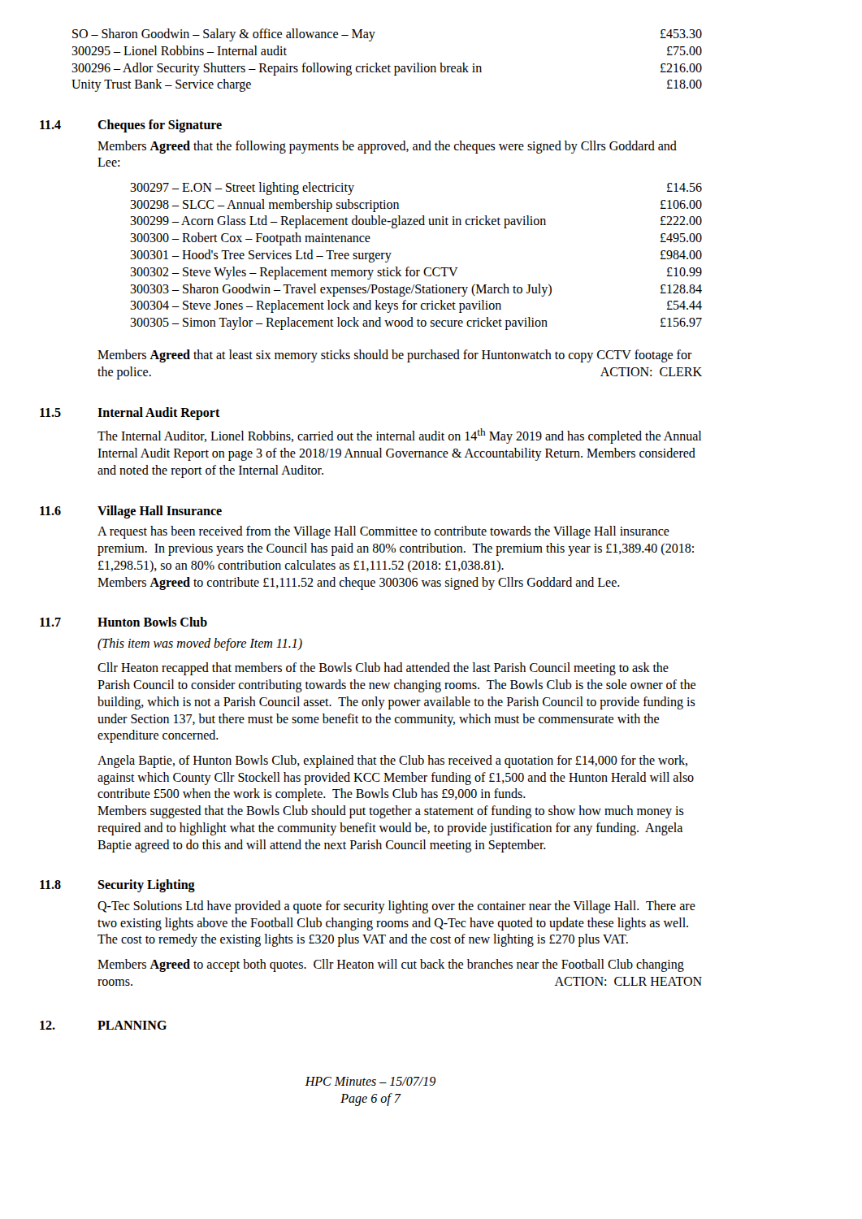SO – Sharon Goodwin – Salary & office allowance – May£453.30
300295 – Lionel Robbins – Internal audit£75.00
300296 – Adlor Security Shutters – Repairs following cricket pavilion break in£216.00
Unity Trust Bank – Service charge£18.00
11.4
Cheques for Signature
Members Agreed that the following payments be approved, and the cheques were signed by Cllrs Goddard and Lee:
300297 – E.ON – Street lighting electricity£14.56
300298 – SLCC – Annual membership subscription£106.00
300299 – Acorn Glass Ltd – Replacement double-glazed unit in cricket pavilion£222.00
300300 – Robert Cox – Footpath maintenance£495.00
300301 – Hood's Tree Services Ltd – Tree surgery£984.00
300302 – Steve Wyles – Replacement memory stick for CCTV£10.99
300303 – Sharon Goodwin – Travel expenses/Postage/Stationery (March to July)£128.84
300304 – Steve Jones – Replacement lock and keys for cricket pavilion£54.44
300305 – Simon Taylor – Replacement lock and wood to secure cricket pavilion£156.97
Members Agreed that at least six memory sticks should be purchased for Huntonwatch to copy CCTV footage for the police. ACTION: CLERK
11.5
Internal Audit Report
The Internal Auditor, Lionel Robbins, carried out the internal audit on 14th May 2019 and has completed the Annual Internal Audit Report on page 3 of the 2018/19 Annual Governance & Accountability Return. Members considered and noted the report of the Internal Auditor.
11.6
Village Hall Insurance
A request has been received from the Village Hall Committee to contribute towards the Village Hall insurance premium. In previous years the Council has paid an 80% contribution. The premium this year is £1,389.40 (2018: £1,298.51), so an 80% contribution calculates as £1,111.52 (2018: £1,038.81).
Members Agreed to contribute £1,111.52 and cheque 300306 was signed by Cllrs Goddard and Lee.
11.7
Hunton Bowls Club
(This item was moved before Item 11.1)
Cllr Heaton recapped that members of the Bowls Club had attended the last Parish Council meeting to ask the Parish Council to consider contributing towards the new changing rooms. The Bowls Club is the sole owner of the building, which is not a Parish Council asset. The only power available to the Parish Council to provide funding is under Section 137, but there must be some benefit to the community, which must be commensurate with the expenditure concerned.
Angela Baptie, of Hunton Bowls Club, explained that the Club has received a quotation for £14,000 for the work, against which County Cllr Stockell has provided KCC Member funding of £1,500 and the Hunton Herald will also contribute £500 when the work is complete. The Bowls Club has £9,000 in funds.
Members suggested that the Bowls Club should put together a statement of funding to show how much money is required and to highlight what the community benefit would be, to provide justification for any funding. Angela Baptie agreed to do this and will attend the next Parish Council meeting in September.
11.8
Security Lighting
Q-Tec Solutions Ltd have provided a quote for security lighting over the container near the Village Hall. There are two existing lights above the Football Club changing rooms and Q-Tec have quoted to update these lights as well. The cost to remedy the existing lights is £320 plus VAT and the cost of new lighting is £270 plus VAT.
Members Agreed to accept both quotes. Cllr Heaton will cut back the branches near the Football Club changing rooms. ACTION: CLLR HEATON
12.
PLANNING
HPC Minutes – 15/07/19
Page 6 of 7